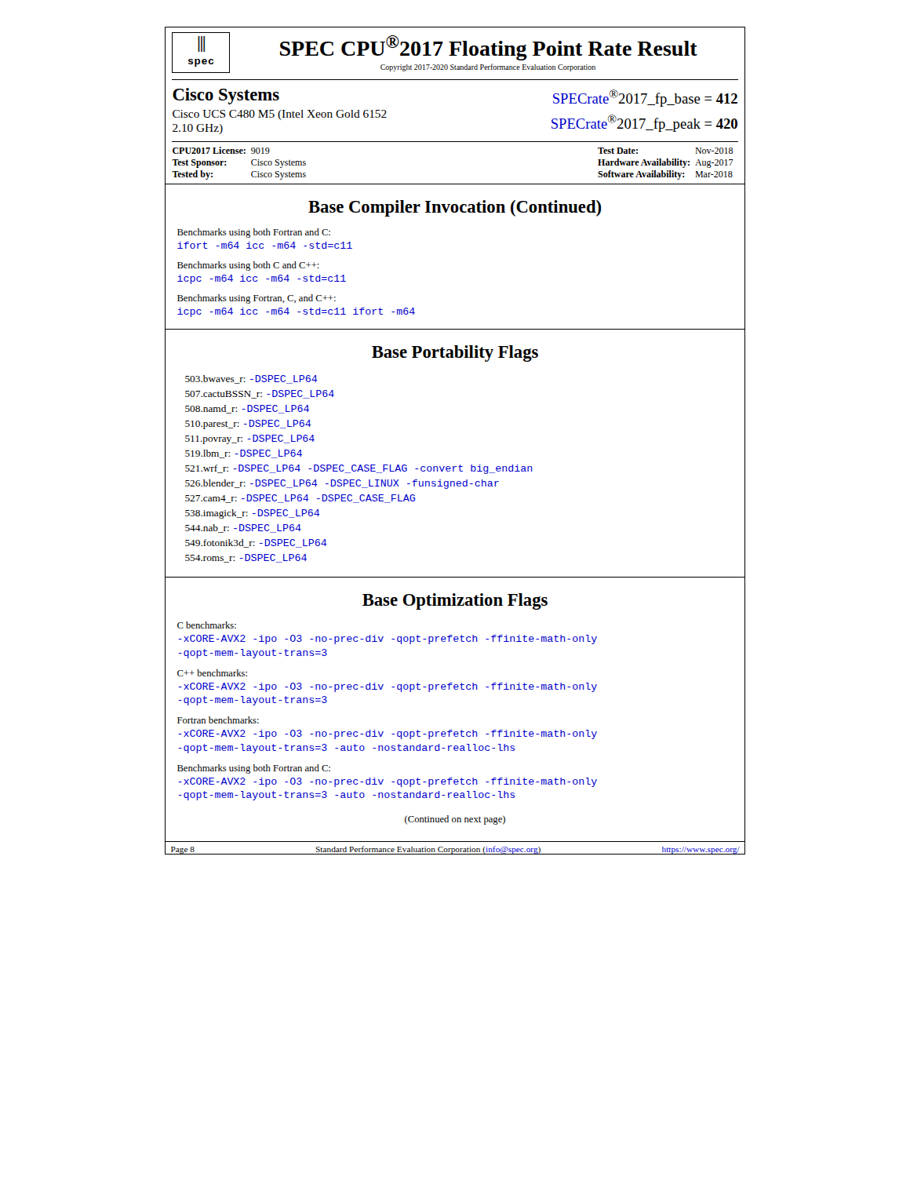|||
spec
SPEC CPU®2017 Floating Point Rate Result
Copyright 2017-2020 Standard Performance Evaluation Corporation
Cisco Systems
Cisco UCS C480 M5 (Intel Xeon Gold 6152
2.10 GHz)
SPECrate®2017_fp_base = 412
SPECrate®2017_fp_peak = 420
| CPU2017 License: | 9019 |
| Test Sponsor: | Cisco Systems |
| Tested by: | Cisco Systems |
| Test Date: | Nov-2018 |
| Hardware Availability: | Aug-2017 |
| Software Availability: | Mar-2018 |
Base Compiler Invocation (Continued)
Benchmarks using both Fortran and C:
ifort -m64 icc -m64 -std=c11
Benchmarks using both C and C++:
icpc -m64 icc -m64 -std=c11
Benchmarks using Fortran, C, and C++:
icpc -m64 icc -m64 -std=c11 ifort -m64
Base Portability Flags
503.bwaves_r: -DSPEC_LP64
507.cactuBSSN_r: -DSPEC_LP64
508.namd_r: -DSPEC_LP64
510.parest_r: -DSPEC_LP64
511.povray_r: -DSPEC_LP64
519.lbm_r: -DSPEC_LP64
521.wrf_r: -DSPEC_LP64 -DSPEC_CASE_FLAG -convert big_endian
526.blender_r: -DSPEC_LP64 -DSPEC_LINUX -funsigned-char
527.cam4_r: -DSPEC_LP64 -DSPEC_CASE_FLAG
538.imagick_r: -DSPEC_LP64
544.nab_r: -DSPEC_LP64
549.fotonik3d_r: -DSPEC_LP64
554.roms_r: -DSPEC_LP64
Base Optimization Flags
C benchmarks:
-xCORE-AVX2 -ipo -O3 -no-prec-div -qopt-prefetch -ffinite-math-only -qopt-mem-layout-trans=3
C++ benchmarks:
-xCORE-AVX2 -ipo -O3 -no-prec-div -qopt-prefetch -ffinite-math-only -qopt-mem-layout-trans=3
Fortran benchmarks:
-xCORE-AVX2 -ipo -O3 -no-prec-div -qopt-prefetch -ffinite-math-only -qopt-mem-layout-trans=3 -auto -nostandard-realloc-lhs
Benchmarks using both Fortran and C:
-xCORE-AVX2 -ipo -O3 -no-prec-div -qopt-prefetch -ffinite-math-only -qopt-mem-layout-trans=3 -auto -nostandard-realloc-lhs
(Continued on next page)
Page 8
Standard Performance Evaluation Corporation (info@spec.org)
https://www.spec.org/